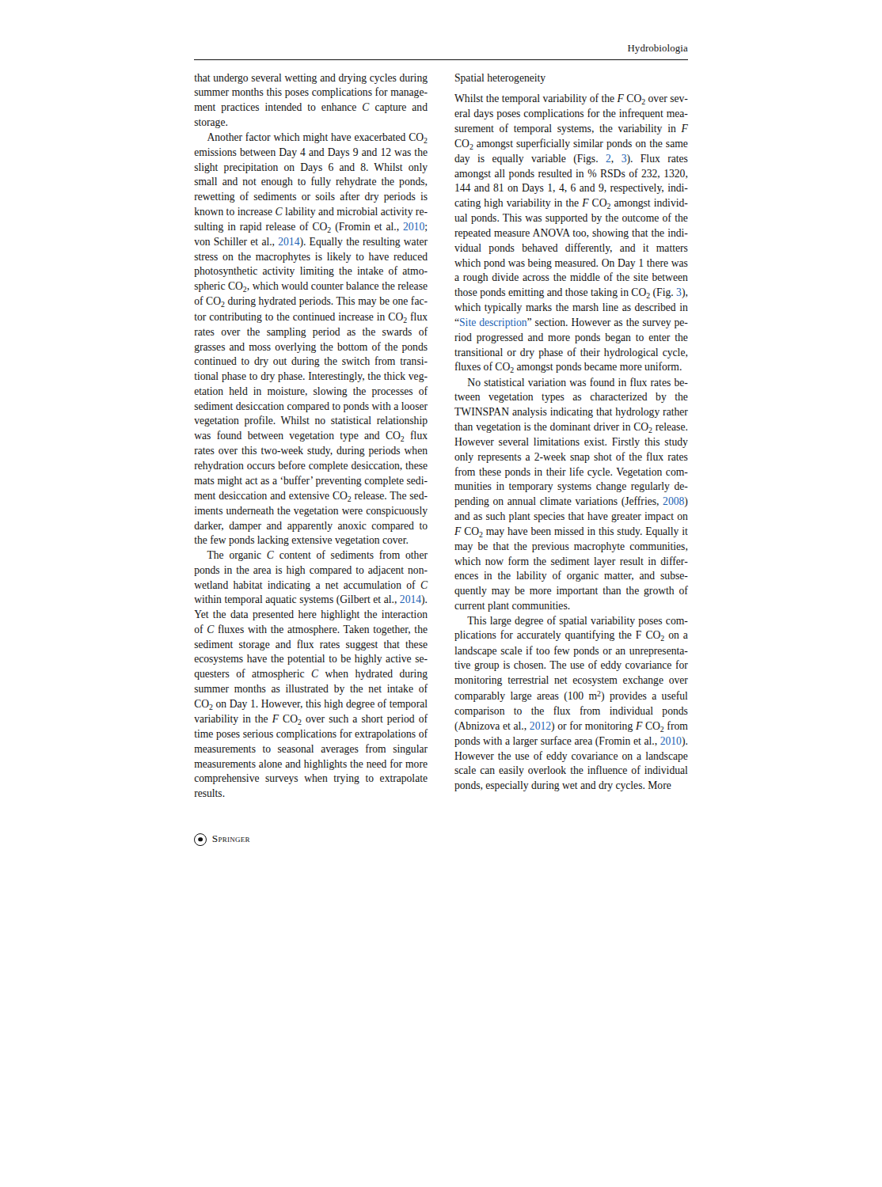Hydrobiologia
that undergo several wetting and drying cycles during summer months this poses complications for management practices intended to enhance C capture and storage.
Another factor which might have exacerbated CO2 emissions between Day 4 and Days 9 and 12 was the slight precipitation on Days 6 and 8. Whilst only small and not enough to fully rehydrate the ponds, rewetting of sediments or soils after dry periods is known to increase C lability and microbial activity resulting in rapid release of CO2 (Fromin et al., 2010; von Schiller et al., 2014). Equally the resulting water stress on the macrophytes is likely to have reduced photosynthetic activity limiting the intake of atmospheric CO2, which would counter balance the release of CO2 during hydrated periods. This may be one factor contributing to the continued increase in CO2 flux rates over the sampling period as the swards of grasses and moss overlying the bottom of the ponds continued to dry out during the switch from transitional phase to dry phase. Interestingly, the thick vegetation held in moisture, slowing the processes of sediment desiccation compared to ponds with a looser vegetation profile. Whilst no statistical relationship was found between vegetation type and CO2 flux rates over this two-week study, during periods when rehydration occurs before complete desiccation, these mats might act as a ‘buffer’ preventing complete sediment desiccation and extensive CO2 release. The sediments underneath the vegetation were conspicuously darker, damper and apparently anoxic compared to the few ponds lacking extensive vegetation cover.
The organic C content of sediments from other ponds in the area is high compared to adjacent non-wetland habitat indicating a net accumulation of C within temporal aquatic systems (Gilbert et al., 2014). Yet the data presented here highlight the interaction of C fluxes with the atmosphere. Taken together, the sediment storage and flux rates suggest that these ecosystems have the potential to be highly active sequesters of atmospheric C when hydrated during summer months as illustrated by the net intake of CO2 on Day 1. However, this high degree of temporal variability in the F CO2 over such a short period of time poses serious complications for extrapolations of measurements to seasonal averages from singular measurements alone and highlights the need for more comprehensive surveys when trying to extrapolate results.
Spatial heterogeneity
Whilst the temporal variability of the F CO2 over several days poses complications for the infrequent measurement of temporal systems, the variability in F CO2 amongst superficially similar ponds on the same day is equally variable (Figs. 2, 3). Flux rates amongst all ponds resulted in % RSDs of 232, 1320, 144 and 81 on Days 1, 4, 6 and 9, respectively, indicating high variability in the F CO2 amongst individual ponds. This was supported by the outcome of the repeated measure ANOVA too, showing that the individual ponds behaved differently, and it matters which pond was being measured. On Day 1 there was a rough divide across the middle of the site between those ponds emitting and those taking in CO2 (Fig. 3), which typically marks the marsh line as described in “Site description” section. However as the survey period progressed and more ponds began to enter the transitional or dry phase of their hydrological cycle, fluxes of CO2 amongst ponds became more uniform.
No statistical variation was found in flux rates between vegetation types as characterized by the TWINSPAN analysis indicating that hydrology rather than vegetation is the dominant driver in CO2 release. However several limitations exist. Firstly this study only represents a 2-week snap shot of the flux rates from these ponds in their life cycle. Vegetation communities in temporary systems change regularly depending on annual climate variations (Jeffries, 2008) and as such plant species that have greater impact on F CO2 may have been missed in this study. Equally it may be that the previous macrophyte communities, which now form the sediment layer result in differences in the lability of organic matter, and subsequently may be more important than the growth of current plant communities.
This large degree of spatial variability poses complications for accurately quantifying the F CO2 on a landscape scale if too few ponds or an unrepresentative group is chosen. The use of eddy covariance for monitoring terrestrial net ecosystem exchange over comparably large areas (100 m2) provides a useful comparison to the flux from individual ponds (Abnizova et al., 2012) or for monitoring F CO2 from ponds with a larger surface area (Fromin et al., 2010). However the use of eddy covariance on a landscape scale can easily overlook the influence of individual ponds, especially during wet and dry cycles. More
Springer